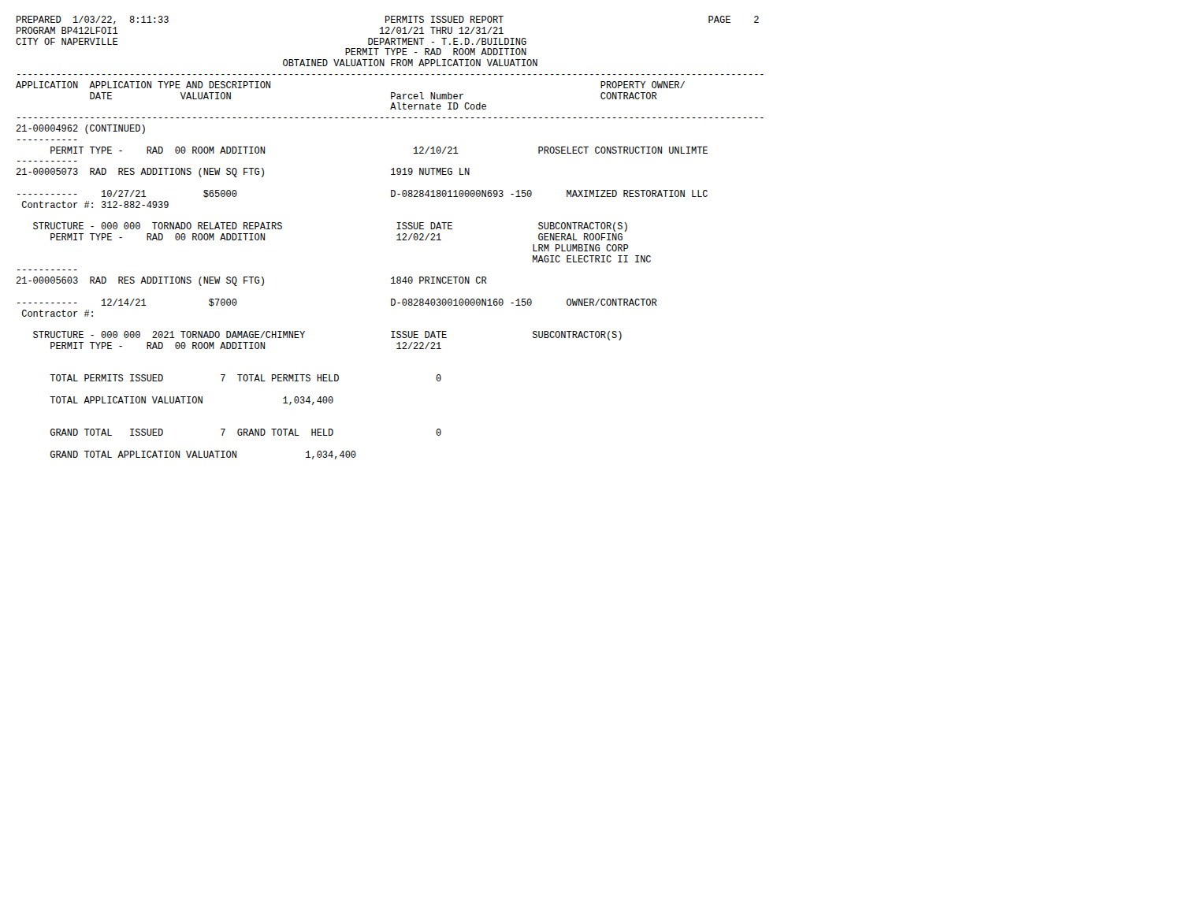PREPARED  1/03/22,  8:11:33                                      PERMITS ISSUED REPORT                                    PAGE    2
PROGRAM BP412LFOI1                                              12/01/21 THRU 12/31/21
CITY OF NAPERVILLE                                            DEPARTMENT - T.E.D./BUILDING
                                                          PERMIT TYPE - RAD  ROOM ADDITION
                                               OBTAINED VALUATION FROM APPLICATION VALUATION
------------------------------------------------------------------------------------------------------------------------------------
APPLICATION  APPLICATION TYPE AND DESCRIPTION                                                          PROPERTY OWNER/
             DATE            VALUATION                            Parcel Number                        CONTRACTOR
                                                                  Alternate ID Code
------------------------------------------------------------------------------------------------------------------------------------
21-00004962 (CONTINUED)
-----------
      PERMIT TYPE -    RAD  00 ROOM ADDITION                          12/10/21              PROSELECT CONSTRUCTION UNLIMTE
-----------
21-00005073  RAD  RES ADDITIONS (NEW SQ FTG)                      1919 NUTMEG LN

-----------    10/27/21          $65000                           D-08284180110000N693 -150      MAXIMIZED RESTORATION LLC
 Contractor #: 312-882-4939

   STRUCTURE - 000 000  TORNADO RELATED REPAIRS                    ISSUE DATE               SUBCONTRACTOR(S)
      PERMIT TYPE -    RAD  00 ROOM ADDITION                       12/02/21                 GENERAL ROOFING
                                                                                           LRM PLUMBING CORP
                                                                                           MAGIC ELECTRIC II INC
-----------
21-00005603  RAD  RES ADDITIONS (NEW SQ FTG)                      1840 PRINCETON CR

-----------    12/14/21           $7000                           D-08284030010000N160 -150      OWNER/CONTRACTOR
 Contractor #:

   STRUCTURE - 000 000  2021 TORNADO DAMAGE/CHIMNEY               ISSUE DATE               SUBCONTRACTOR(S)
      PERMIT TYPE -    RAD  00 ROOM ADDITION                       12/22/21


      TOTAL PERMITS ISSUED          7  TOTAL PERMITS HELD                 0

      TOTAL APPLICATION VALUATION              1,034,400


      GRAND TOTAL   ISSUED          7  GRAND TOTAL  HELD                  0

      GRAND TOTAL APPLICATION VALUATION            1,034,400